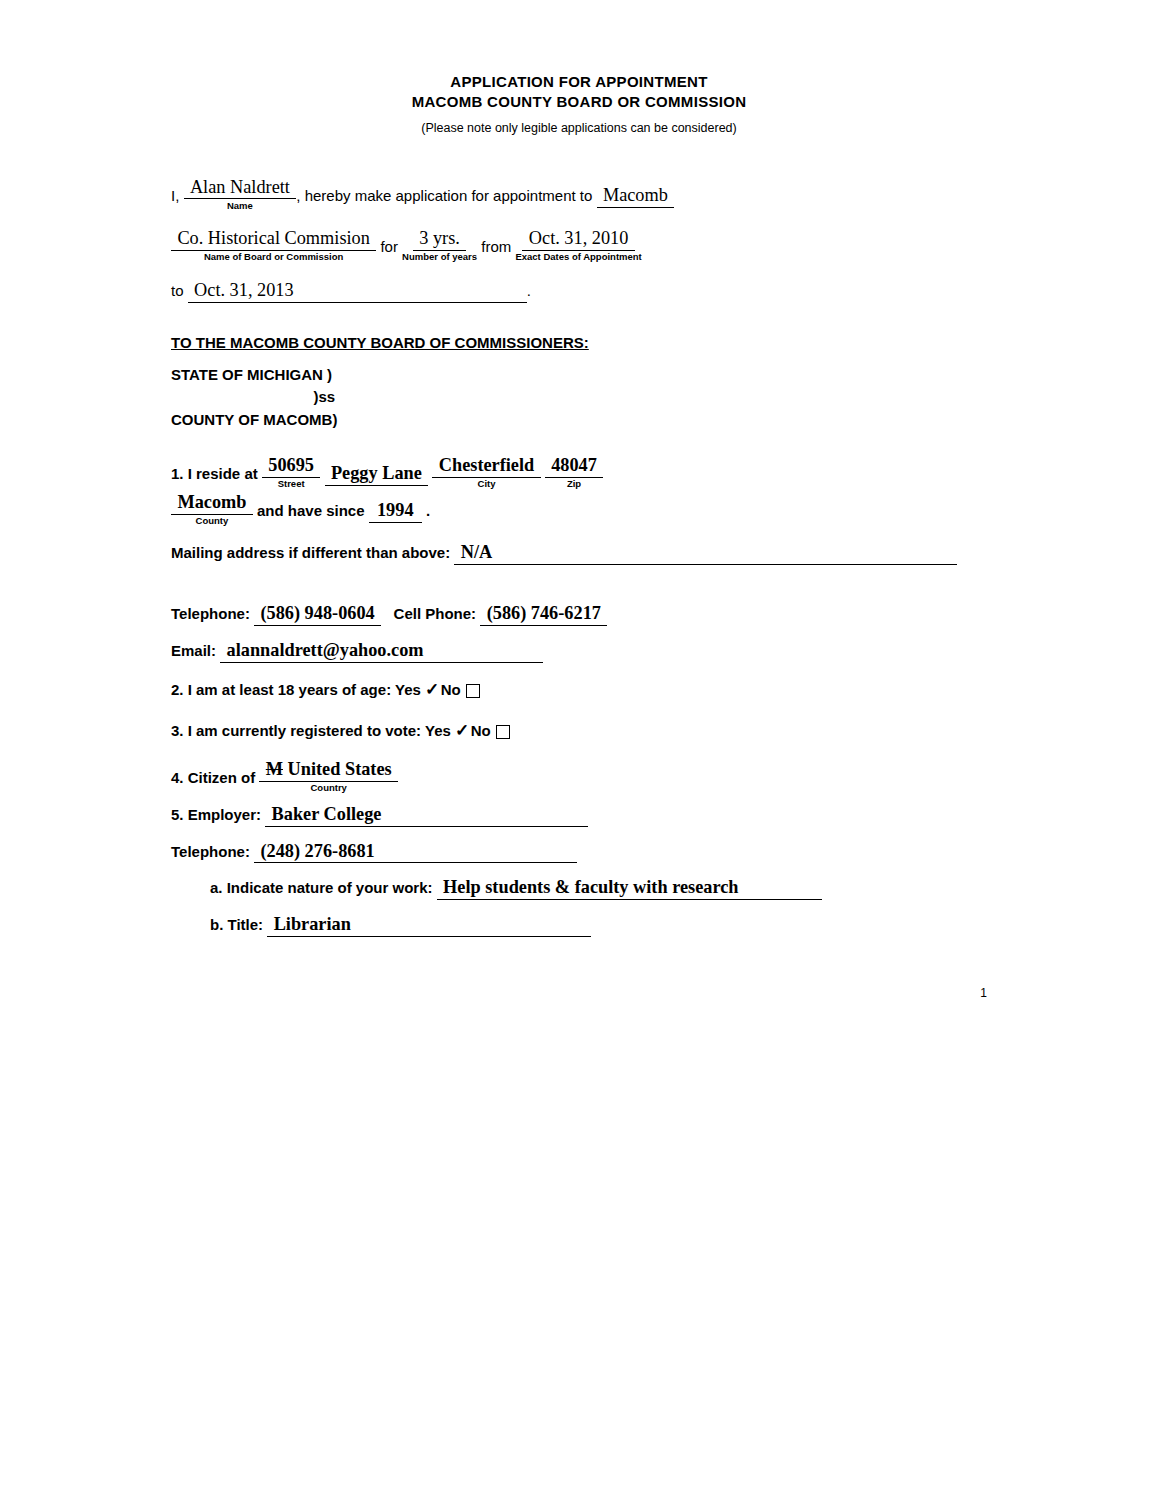APPLICATION FOR APPOINTMENT
MACOMB COUNTY BOARD OR COMMISSION
(Please note only legible applications can be considered)
I, Alan Naldrett Name, hereby make application for appointment to Macomb
Co. Historical Commision Name of Board or Commission for 3 yrs. Number of years from Oct. 31, 2010 Exact Dates of Appointment
to Oct. 31, 2013.
TO THE MACOMB COUNTY BOARD OF COMMISSIONERS:
STATE OF MICHIGAN )
)ss
COUNTY OF MACOMB)
1. I reside at 50695 Street Peggy Lane Chesterfield City 48047 Zip
Macomb County and have since 1994 .
Mailing address if different than above: N/A
Telephone: (586) 948-0604 Cell Phone: (586) 746-6217
Email: alannaldrett@yahoo.com
2. I am at least 18 years of age: Yes ✓No
3. I am currently registered to vote: Yes ✓No
4. Citizen of M United States Country
5. Employer: Baker College
Telephone: (248) 276-8681
a. Indicate nature of your work: Help students & faculty with research
b. Title: Librarian
1